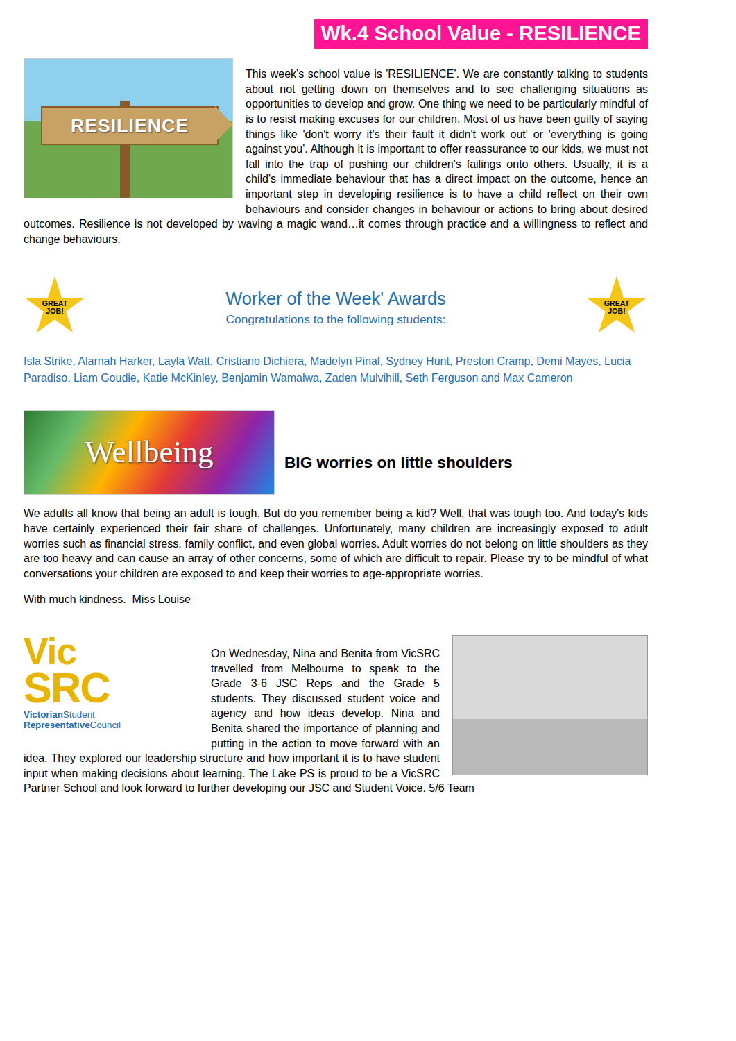Wk.4 School Value - RESILIENCE
RESILIENCE
This week's school value is 'RESILIENCE'. We are constantly talking to students about not getting down on themselves and to see challenging situations as opportunities to develop and grow. One thing we need to be particularly mindful of is to resist making excuses for our children. Most of us have been guilty of saying things like 'don't worry it's their fault it didn't work out' or 'everything is going against you'. Although it is important to offer reassurance to our kids, we must not fall into the trap of pushing our children's failings onto others. Usually, it is a child's immediate behaviour that has a direct impact on the outcome, hence an important step in developing resilience is to have a child reflect on their own behaviours and consider changes in behaviour or actions to bring about desired outcomes. Resilience is not developed by waving a magic wand…it comes through practice and a willingness to reflect and change behaviours.
GREAT
JOB!
Worker of the Week' Awards
Congratulations to the following students:
GREAT
JOB!
Isla Strike, Alarnah Harker, Layla Watt, Cristiano Dichiera, Madelyn Pinal, Sydney Hunt, Preston Cramp, Demi Mayes, Lucia Paradiso, Liam Goudie, Katie McKinley, Benjamin Wamalwa, Zaden Mulvihill, Seth Ferguson and Max Cameron
Wellbeing
BIG worries on little shoulders
We adults all know that being an adult is tough. But do you remember being a kid? Well, that was tough too. And today's kids have certainly experienced their fair share of challenges. Unfortunately, many children are increasingly exposed to adult worries such as financial stress, family conflict, and even global worries. Adult worries do not belong on little shoulders as they are too heavy and can cause an array of other concerns, some of which are difficult to repair. Please try to be mindful of what conversations your children are exposed to and keep their worries to age-appropriate worries.
With much kindness. Miss Louise
Vic
SRC
Victorian Student
Representative Council
On Wednesday, Nina and Benita from VicSRC travelled from Melbourne to speak to the Grade 3-6 JSC Reps and the Grade 5 students. They discussed student voice and agency and how ideas develop. Nina and Benita shared the importance of planning and putting in the action to move forward with an idea. They explored our leadership structure and how important it is to have student input when making decisions about learning. The Lake PS is proud to be a VicSRC Partner School and look forward to further developing our JSC and Student Voice. 5/6 Team